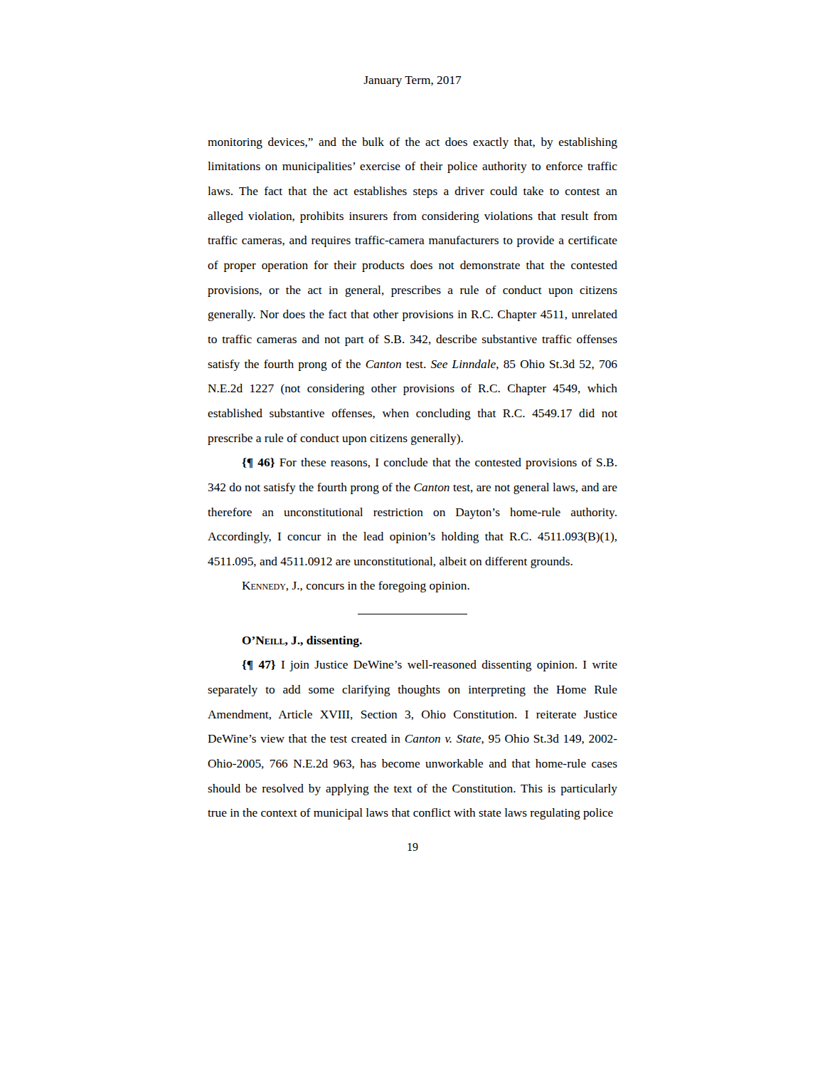January Term, 2017
monitoring devices,” and the bulk of the act does exactly that, by establishing limitations on municipalities’ exercise of their police authority to enforce traffic laws. The fact that the act establishes steps a driver could take to contest an alleged violation, prohibits insurers from considering violations that result from traffic cameras, and requires traffic-camera manufacturers to provide a certificate of proper operation for their products does not demonstrate that the contested provisions, or the act in general, prescribes a rule of conduct upon citizens generally. Nor does the fact that other provisions in R.C. Chapter 4511, unrelated to traffic cameras and not part of S.B. 342, describe substantive traffic offenses satisfy the fourth prong of the Canton test. See Linndale, 85 Ohio St.3d 52, 706 N.E.2d 1227 (not considering other provisions of R.C. Chapter 4549, which established substantive offenses, when concluding that R.C. 4549.17 did not prescribe a rule of conduct upon citizens generally).
{¶ 46} For these reasons, I conclude that the contested provisions of S.B. 342 do not satisfy the fourth prong of the Canton test, are not general laws, and are therefore an unconstitutional restriction on Dayton’s home-rule authority. Accordingly, I concur in the lead opinion’s holding that R.C. 4511.093(B)(1), 4511.095, and 4511.0912 are unconstitutional, albeit on different grounds.
Kennedy, J., concurs in the foregoing opinion.
O’Neill, J., dissenting.
{¶ 47} I join Justice DeWine’s well-reasoned dissenting opinion. I write separately to add some clarifying thoughts on interpreting the Home Rule Amendment, Article XVIII, Section 3, Ohio Constitution. I reiterate Justice DeWine’s view that the test created in Canton v. State, 95 Ohio St.3d 149, 2002-Ohio-2005, 766 N.E.2d 963, has become unworkable and that home-rule cases should be resolved by applying the text of the Constitution. This is particularly true in the context of municipal laws that conflict with state laws regulating police
19